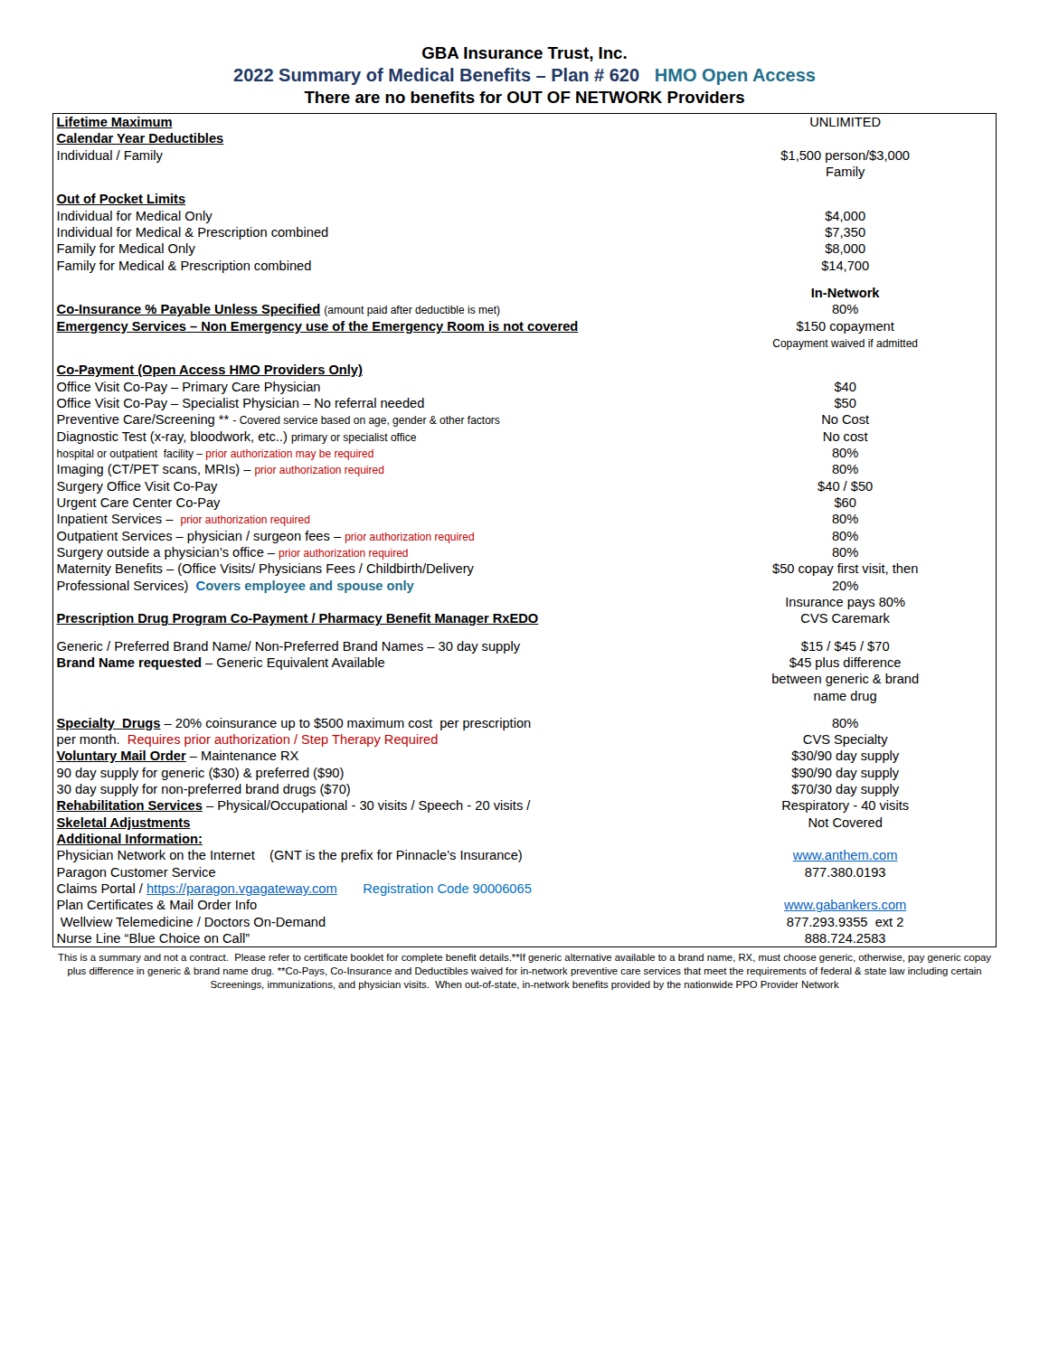GBA Insurance Trust, Inc.
2022 Summary of Medical Benefits – Plan # 620 HMO Open Access
There are no benefits for OUT OF NETWORK Providers
| Lifetime Maximum | UNLIMITED |
| Calendar Year Deductibles | |
| Individual / Family | $1,500 person/$3,000 Family |
| Out of Pocket Limits | |
| Individual for Medical Only | $4,000 |
| Individual for Medical & Prescription combined | $7,350 |
| Family for Medical Only | $8,000 |
| Family for Medical & Prescription combined | $14,700 |
| | In-Network |
| Co-Insurance % Payable Unless Specified (amount paid after deductible is met) | 80% |
| Emergency Services – Non Emergency use of the Emergency Room is not covered | $150 copayment Copayment waived if admitted |
| Co-Payment (Open Access HMO Providers Only) | |
| Office Visit Co-Pay – Primary Care Physician | $40 |
| Office Visit Co-Pay – Specialist Physician – No referral needed | $50 |
| Preventive Care/Screening ** - Covered service based on age, gender & other factors | No Cost |
| Diagnostic Test (x-ray, bloodwork, etc..) primary or specialist office | No cost |
| hospital or outpatient facility – prior authorization may be required | 80% |
| Imaging (CT/PET scans, MRIs) – prior authorization required | 80% |
| Surgery Office Visit Co-Pay | $40 / $50 |
| Urgent Care Center Co-Pay | $60 |
| Inpatient Services – prior authorization required | 80% |
| Outpatient Services – physician / surgeon fees – prior authorization required | 80% |
| Surgery outside a physician’s office – prior authorization required | 80% |
| Maternity Benefits – (Office Visits/ Physicians Fees / Childbirth/Delivery | $50 copay first visit, then |
| Professional Services) C overs employee and spouse only | 20% |
| | Insurance pays 80% |
| Prescription Drug Program Co-Payment / Pharmacy Benefit Manager RxEDO | CVS Caremark |
| Generic / Preferred Brand Name/ Non-Preferred Brand Names – 30 day supply | $15 / $45 / $70 |
| Brand Name requested – Generic Equivalent Available | $45 plus difference between generic & brand name drug |
| Specialty Drugs – 20% coinsurance up to $500 maximum cost per prescription | 80% |
| per month. Requires prior authorization / Step Therapy Required | CVS Specialty |
| Voluntary Mail Order – Maintenance RX | $30/90 day supply |
| 90 day supply for generic ($30) & preferred ($90) | $90/90 day supply |
| 30 day supply for non-preferred brand drugs ($70) | $70/30 day supply |
| Rehabilitation Services – Physical/Occupational - 30 visits / Speech - 20 visits / | Respiratory - 40 visits |
| Skeletal Adjustments | Not Covered |
| Additional Information: | |
| Physician Network on the Internet (GNT is the prefix for Pinnacle’s Insurance) | www.anthem.com |
| Paragon Customer Service | 877.380.0193 |
| Claims Portal / https://paragon.vgagateway.com Registration Code 90006065 | |
| Plan Certificates & Mail Order Info | www.gabankers.com |
| Wellview Telemedicine / Doctors On-Demand | 877.293.9355 ext 2 |
| Nurse Line “Blue Choice on Call” | 888.724.2583 |
This is a summary and not a contract. Please refer to certificate booklet for complete benefit details.**If generic alternative available to a brand name, RX, must choose generic, otherwise, pay generic copay plus difference in generic & brand name drug. **Co-Pays, Co-Insurance and Deductibles waived for in-network preventive care services that meet the requirements of federal & state law including certain Screenings, immunizations, and physician visits. When out-of-state, in-network benefits provided by the nationwide PPO Provider Network